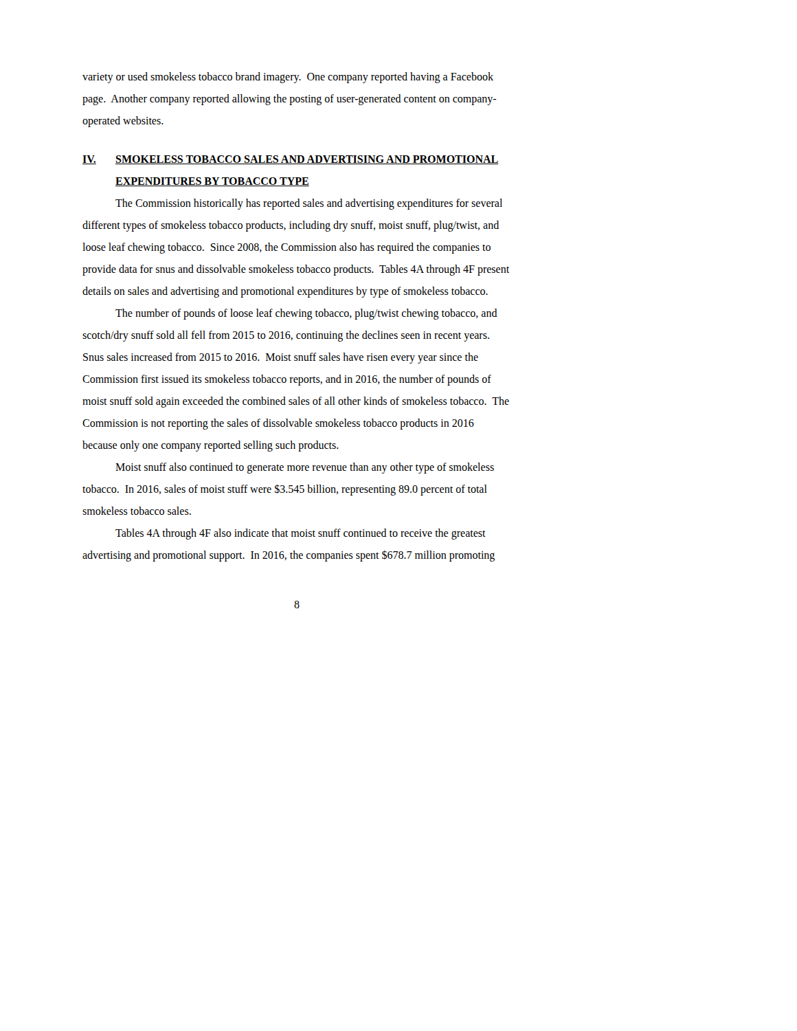variety or used smokeless tobacco brand imagery. One company reported having a Facebook page. Another company reported allowing the posting of user-generated content on company-operated websites.
IV. SMOKELESS TOBACCO SALES AND ADVERTISING AND PROMOTIONAL EXPENDITURES BY TOBACCO TYPE
The Commission historically has reported sales and advertising expenditures for several different types of smokeless tobacco products, including dry snuff, moist snuff, plug/twist, and loose leaf chewing tobacco. Since 2008, the Commission also has required the companies to provide data for snus and dissolvable smokeless tobacco products. Tables 4A through 4F present details on sales and advertising and promotional expenditures by type of smokeless tobacco.
The number of pounds of loose leaf chewing tobacco, plug/twist chewing tobacco, and scotch/dry snuff sold all fell from 2015 to 2016, continuing the declines seen in recent years. Snus sales increased from 2015 to 2016. Moist snuff sales have risen every year since the Commission first issued its smokeless tobacco reports, and in 2016, the number of pounds of moist snuff sold again exceeded the combined sales of all other kinds of smokeless tobacco. The Commission is not reporting the sales of dissolvable smokeless tobacco products in 2016 because only one company reported selling such products.
Moist snuff also continued to generate more revenue than any other type of smokeless tobacco. In 2016, sales of moist stuff were $3.545 billion, representing 89.0 percent of total smokeless tobacco sales.
Tables 4A through 4F also indicate that moist snuff continued to receive the greatest advertising and promotional support. In 2016, the companies spent $678.7 million promoting
8